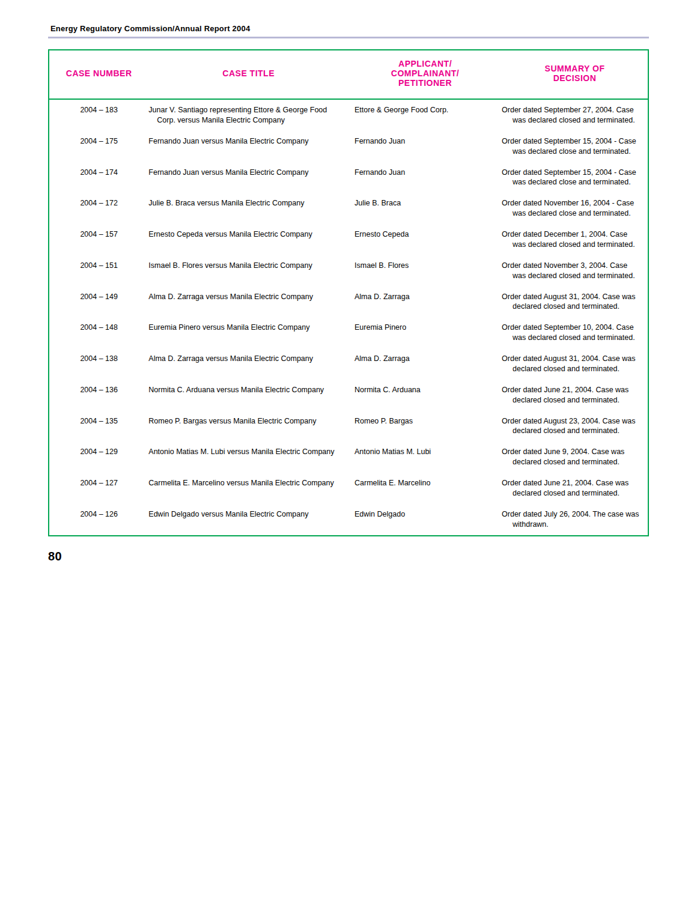Energy Regulatory Commission/Annual Report 2004
| Case Number | Case Title | Applicant/ Complainant/ Petitioner | Summary of Decision |
| --- | --- | --- | --- |
| 2004 – 183 | Junar V. Santiago representing Ettore & George Food Corp. versus Manila Electric Company | Ettore & George Food Corp. | Order dated September 27, 2004. Case was declared closed and terminated. |
| 2004 – 175 | Fernando Juan versus Manila Electric Company | Fernando Juan | Order dated September 15, 2004 - Case was declared close and terminated. |
| 2004 – 174 | Fernando Juan versus Manila Electric Company | Fernando Juan | Order dated September 15, 2004 - Case was declared close and terminated. |
| 2004 – 172 | Julie B. Braca versus Manila Electric Company | Julie B. Braca | Order dated November 16, 2004 - Case was declared close and terminated. |
| 2004 – 157 | Ernesto Cepeda versus Manila Electric Company | Ernesto Cepeda | Order dated December 1, 2004. Case was declared closed and terminated. |
| 2004 – 151 | Ismael B. Flores versus Manila Electric Company | Ismael B. Flores | Order dated November 3, 2004. Case was declared closed and terminated. |
| 2004 – 149 | Alma D. Zarraga versus Manila Electric Company | Alma D. Zarraga | Order dated August 31, 2004. Case was declared closed and terminated. |
| 2004 – 148 | Euremia Pinero versus Manila Electric Company | Euremia Pinero | Order dated September 10, 2004. Case was declared closed and terminated. |
| 2004 – 138 | Alma D. Zarraga versus Manila Electric Company | Alma D. Zarraga | Order dated August 31, 2004. Case was declared closed and terminated. |
| 2004 – 136 | Normita C. Arduana versus Manila Electric Company | Normita C. Arduana | Order dated June 21, 2004. Case was declared closed and terminated. |
| 2004 – 135 | Romeo P. Bargas versus Manila Electric Company | Romeo P. Bargas | Order dated August 23, 2004. Case was declared closed and terminated. |
| 2004 – 129 | Antonio Matias M. Lubi versus Manila Electric Company | Antonio Matias M. Lubi | Order dated June 9, 2004. Case was declared closed and terminated. |
| 2004 – 127 | Carmelita E. Marcelino versus Manila Electric Company | Carmelita E. Marcelino | Order dated June 21, 2004. Case was declared closed and terminated. |
| 2004 – 126 | Edwin Delgado versus Manila Electric Company | Edwin Delgado | Order dated July 26, 2004. The case was withdrawn. |
80